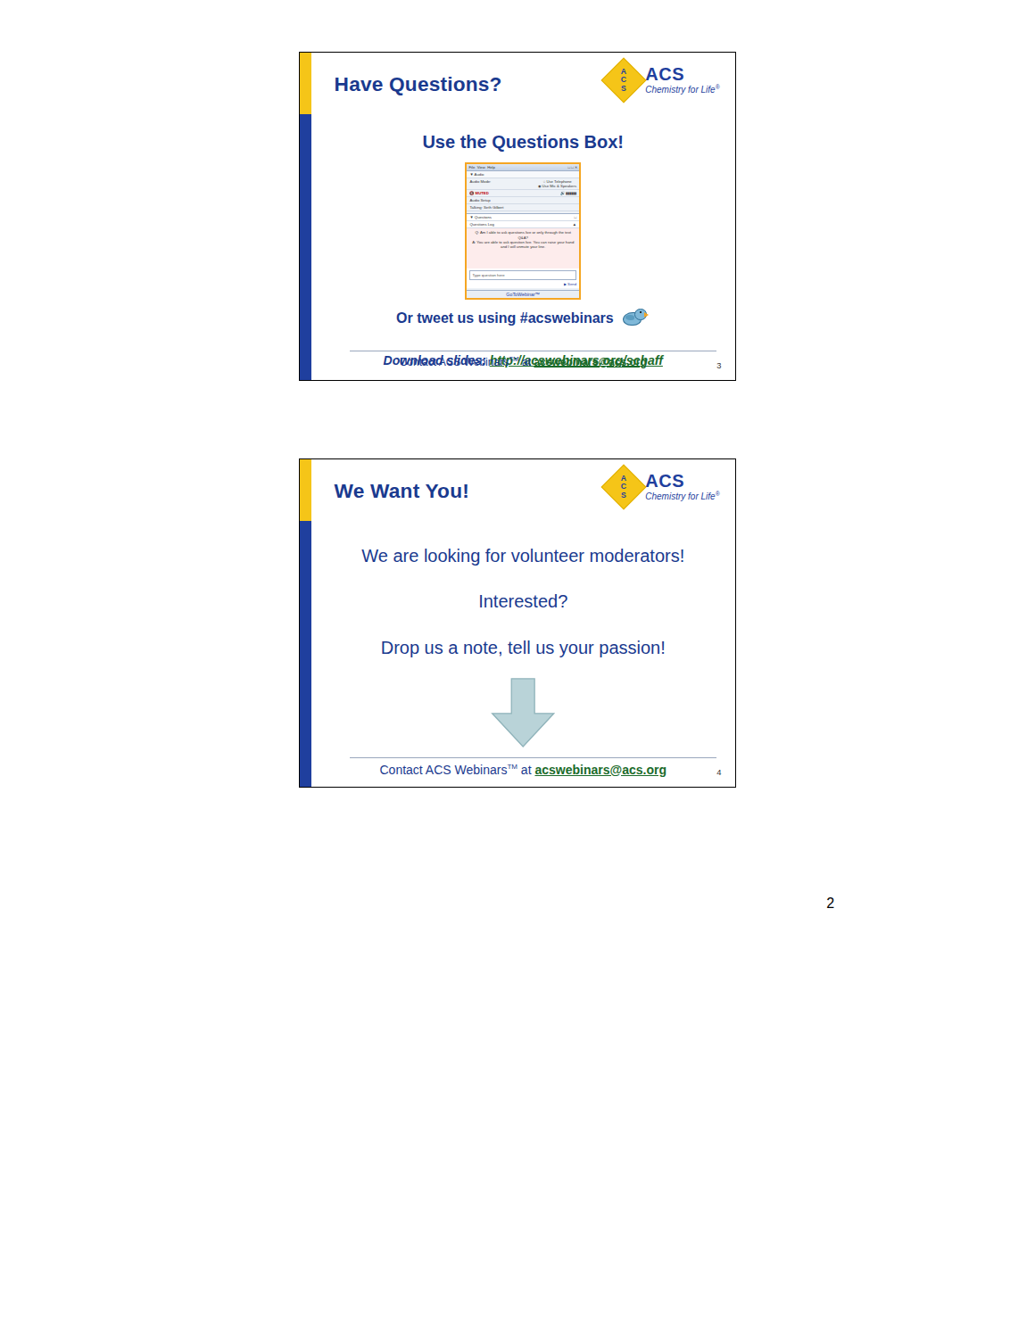Have Questions?
A
C
S
ACS
Chemistry for Life®
Use the Questions Box!
File View Help□ □ ✕
▼ Audio
Audio Mode:○ Use Telephone
◉ Use Mic & Speakers
🔇 MUTED🔊 ▮▮▮▮▮▮
Audio Setup
Talking: Seth Gilbert
▼ Questions□
Questions Log▲
Q: Am I able to ask questions live or only through the text Q&A?
A: You are able to ask question live. You can raise your hand and I will unmute your line.
Type question here
▶ Send
GoToWebinar™
Or tweet us using #acswebinars
Download slides: http://acswebinars.org/schaff
Contact ACS WebinarsTM at acswebinars@acs.org
3
We Want You!
A
C
S
ACS
Chemistry for Life®
We are looking for volunteer moderators!
Interested?
Drop us a note, tell us your passion!
Contact ACS WebinarsTM at acswebinars@acs.org
4
2